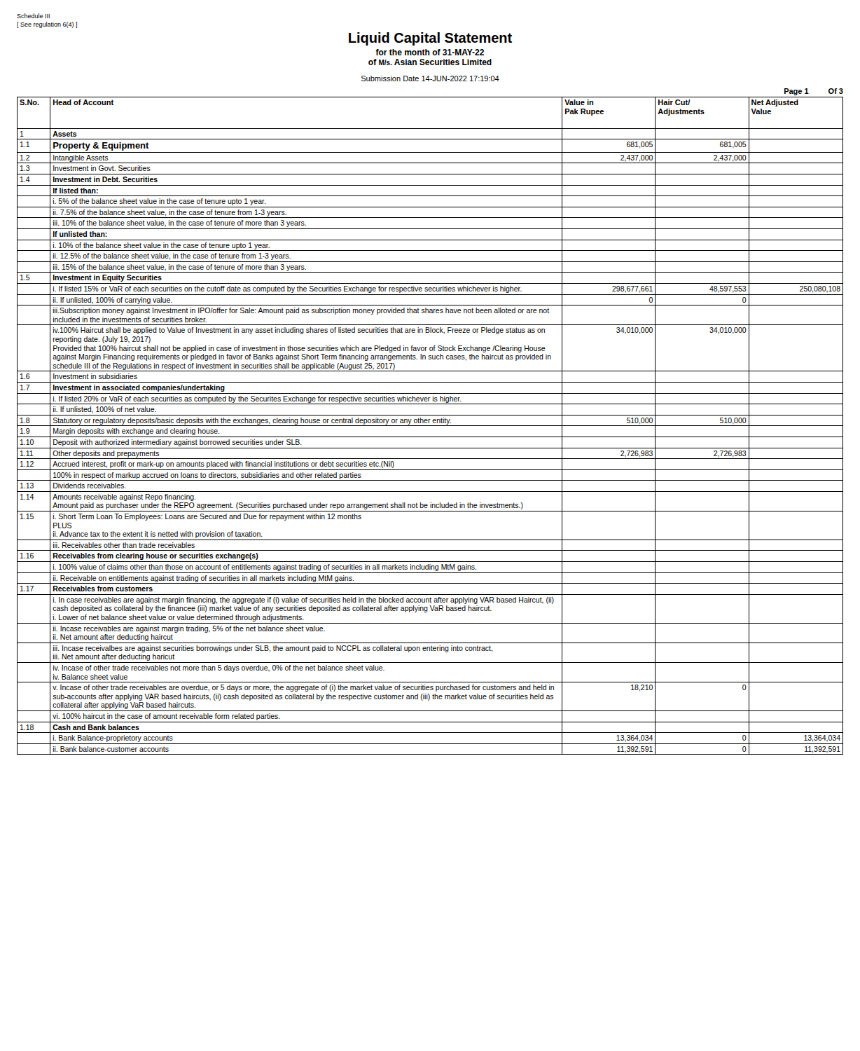Schedule III
[ See regulation 6(4) ]
Liquid Capital Statement
for the month of 31-MAY-22
of M/s. Asian Securities Limited
Submission Date 14-JUN-2022 17:19:04
Page 1 Of 3
| S.No. | Head of Account | Value in Pak Rupee | Hair Cut/ Adjustments | Net Adjusted Value |
| --- | --- | --- | --- | --- |
| 1 | Assets | | | |
| 1.1 | Property & Equipment | 681,005 | 681,005 | |
| 1.2 | Intangible Assets | 2,437,000 | 2,437,000 | |
| 1.3 | Investment in Govt. Securities | | | |
| 1.4 | Investment in Debt. Securities | | | |
| | If listed than: | | | |
| | i. 5% of the balance sheet value in the case of tenure upto 1 year. | | | |
| | ii. 7.5% of the balance sheet value, in the case of tenure from 1-3 years. | | | |
| | iii. 10% of the balance sheet value, in the case of tenure of more than 3 years. | | | |
| | If unlisted than: | | | |
| | i. 10% of the balance sheet value in the case of tenure upto 1 year. | | | |
| | ii. 12.5% of the balance sheet value, in the case of tenure from 1-3 years. | | | |
| | iii. 15% of the balance sheet value, in the case of tenure of more than 3 years. | | | |
| 1.5 | Investment in Equity Securities | | | |
| | i. If listed 15% or VaR of each securities on the cutoff date as computed by the Securities Exchange for respective securities whichever is higher. | 298,677,661 | 48,597,553 | 250,080,108 |
| | ii. If unlisted, 100% of carrying value. | 0 | 0 | |
| | iii.Subscription money against Investment in IPO/offer for Sale: Amount paid as subscription money provided that shares have not been alloted or are not included in the investments of securities broker. | | | |
| | iv.100% Haircut shall be applied to Value of Investment in any asset including shares of listed securities that are in Block, Freeze or Pledge status as on reporting date. (July 19, 2017) Provided that 100% haircut shall not be applied in case of investment in those securities which are Pledged in favor of Stock Exchange /Clearing House against Margin Financing requirements or pledged in favor of Banks against Short Term financing arrangements. In such cases, the haircut as provided in schedule III of the Regulations in respect of investment in securities shall be applicable (August 25, 2017) | 34,010,000 | 34,010,000 | |
| 1.6 | Investment in subsidiaries | | | |
| 1.7 | Investment in associated companies/undertaking | | | |
| | i. If listed 20% or VaR of each securities as computed by the Securites Exchange for respective securities whichever is higher. | | | |
| | ii. If unlisted, 100% of net value. | | | |
| 1.8 | Statutory or regulatory deposits/basic deposits with the exchanges, clearing house or central depository or any other entity. | 510,000 | 510,000 | |
| 1.9 | Margin deposits with exchange and clearing house. | | | |
| 1.10 | Deposit with authorized intermediary against borrowed securities under SLB. | | | |
| 1.11 | Other deposits and prepayments | 2,726,983 | 2,726,983 | |
| 1.12 | Accrued interest, profit or mark-up on amounts placed with financial institutions or debt securities etc.(Nil) | | | |
| | 100% in respect of markup accrued on loans to directors, subsidiaries and other related parties | | | |
| 1.13 | Dividends receivables. | | | |
| 1.14 | Amounts receivable against Repo financing. Amount paid as purchaser under the REPO agreement. (Securities purchased under repo arrangement shall not be included in the investments.) | | | |
| 1.15 | i. Short Term Loan To Employees: Loans are Secured and Due for repayment within 12 months PLUS ii. Advance tax to the extent it is netted with provision of taxation. | | | |
| | iii. Receivables other than trade receivables | | | |
| 1.16 | Receivables from clearing house or securities exchange(s) | | | |
| | i. 100% value of claims other than those on account of entitlements against trading of securities in all markets including MtM gains. | | | |
| | ii. Receivable on entitlements against trading of securities in all markets including MtM gains. | | | |
| 1.17 | Receivables from customers | | | |
| | i. In case receivables are against margin financing, the aggregate if (i) value of securities held in the blocked account after applying VAR based Haircut, (ii) cash deposited as collateral by the financee (iii) market value of any securities deposited as collateral after applying VaR based haircut. i. Lower of net balance sheet value or value determined through adjustments. | | | |
| | ii. Incase receivables are against margin trading, 5% of the net balance sheet value. ii. Net amount after deducting haircut | | | |
| | iii. Incase receivalbes are against securities borrowings under SLB, the amount paid to NCCPL as collateral upon entering into contract, iii. Net amount after deducting haricut | | | |
| | iv. Incase of other trade receivables not more than 5 days overdue, 0% of the net balance sheet value. iv. Balance sheet value | | | |
| | v. Incase of other trade receivables are overdue, or 5 days or more, the aggregate of (i) the market value of securities purchased for customers and held in sub-accounts after applying VAR based haircuts, (ii) cash deposited as collateral by the respective customer and (iii) the market value of securities held as collateral after applying VaR based haircuts. | 18,210 | 0 | |
| | vi. 100% haircut in the case of amount receivable form related parties. | | | |
| 1.18 | Cash and Bank balances | | | |
| | i. Bank Balance-proprietory accounts | 13,364,034 | 0 | 13,364,034 |
| | ii. Bank balance-customer accounts | 11,392,591 | 0 | 11,392,591 |